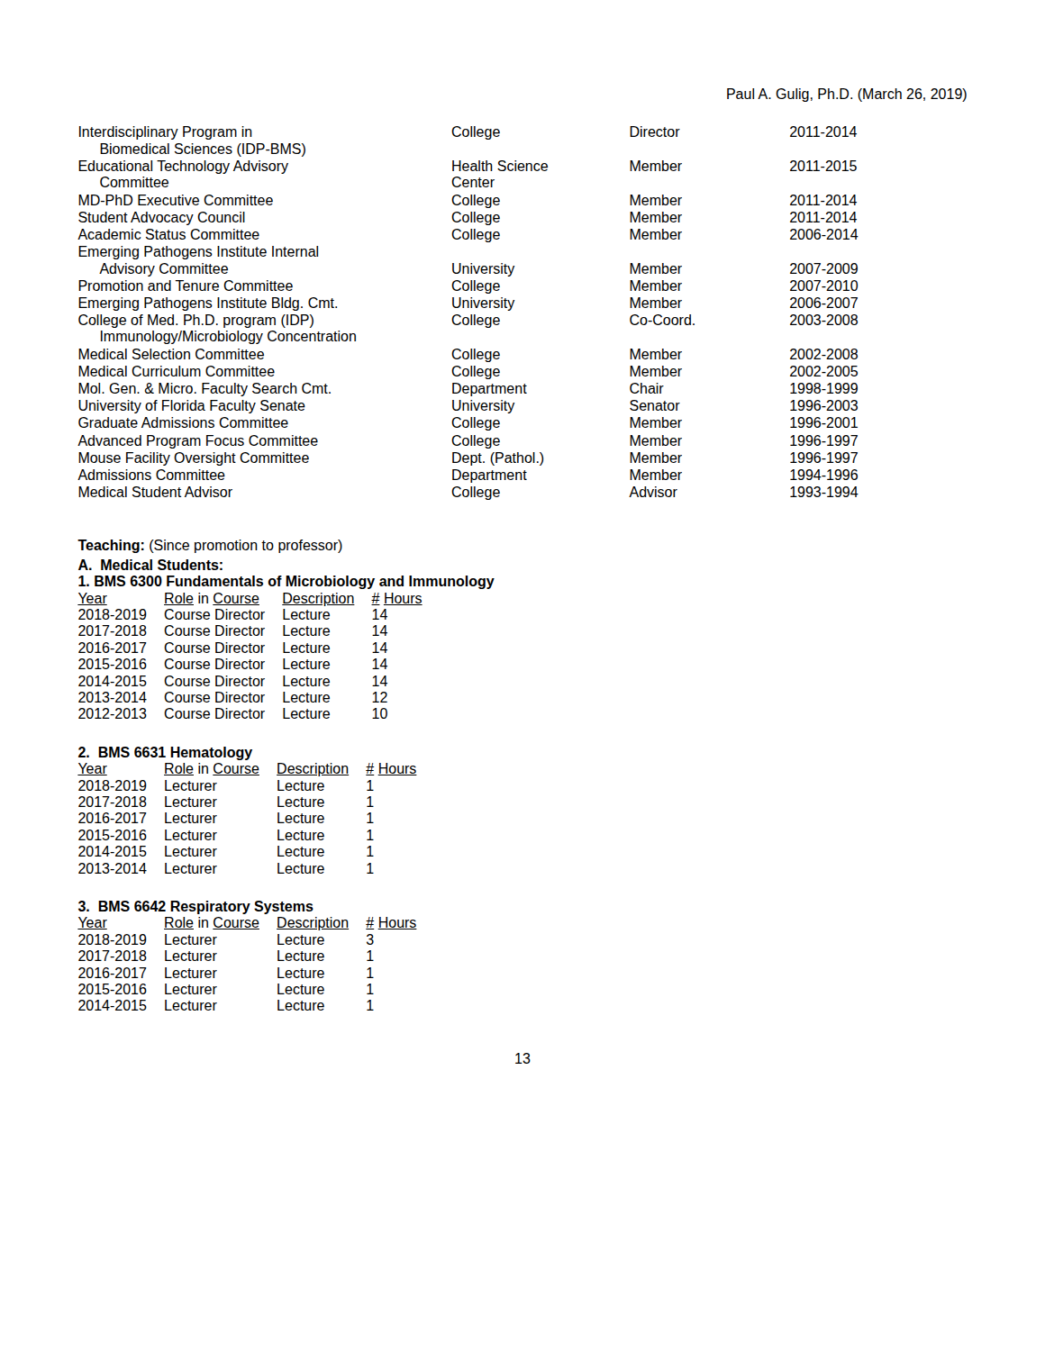Paul A. Gulig, Ph.D. (March 26, 2019)
| Interdisciplinary Program in Biomedical Sciences (IDP-BMS) | College | Director | 2011-2014 |
| Educational Technology Advisory Committee | Health Science Center | Member | 2011-2015 |
| MD-PhD Executive Committee | College | Member | 2011-2014 |
| Student Advocacy Council | College | Member | 2011-2014 |
| Academic Status Committee | College | Member | 2006-2014 |
| Emerging Pathogens Institute Internal Advisory Committee | University | Member | 2007-2009 |
| Promotion and Tenure Committee | College | Member | 2007-2010 |
| Emerging Pathogens Institute Bldg. Cmt. | University | Member | 2006-2007 |
| College of Med. Ph.D. program (IDP) Immunology/Microbiology Concentration | College | Co-Coord. | 2003-2008 |
| Medical Selection Committee | College | Member | 2002-2008 |
| Medical Curriculum Committee | College | Member | 2002-2005 |
| Mol. Gen. & Micro. Faculty Search Cmt. | Department | Chair | 1998-1999 |
| University of Florida Faculty Senate | University | Senator | 1996-2003 |
| Graduate Admissions Committee | College | Member | 1996-2001 |
| Advanced Program Focus Committee | College | Member | 1996-1997 |
| Mouse Facility Oversight Committee | Dept. (Pathol.) | Member | 1996-1997 |
| Admissions Committee | Department | Member | 1994-1996 |
| Medical Student Advisor | College | Advisor | 1993-1994 |
Teaching: (Since promotion to professor)
A. Medical Students:
1. BMS 6300 Fundamentals of Microbiology and Immunology
| Year | Role in Course | Description | # Hours |
| --- | --- | --- | --- |
| 2018-2019 | Course Director | Lecture | 14 |
| 2017-2018 | Course Director | Lecture | 14 |
| 2016-2017 | Course Director | Lecture | 14 |
| 2015-2016 | Course Director | Lecture | 14 |
| 2014-2015 | Course Director | Lecture | 14 |
| 2013-2014 | Course Director | Lecture | 12 |
| 2012-2013 | Course Director | Lecture | 10 |
2. BMS 6631 Hematology
| Year | Role in Course | Description | # Hours |
| --- | --- | --- | --- |
| 2018-2019 | Lecturer | Lecture | 1 |
| 2017-2018 | Lecturer | Lecture | 1 |
| 2016-2017 | Lecturer | Lecture | 1 |
| 2015-2016 | Lecturer | Lecture | 1 |
| 2014-2015 | Lecturer | Lecture | 1 |
| 2013-2014 | Lecturer | Lecture | 1 |
3. BMS 6642 Respiratory Systems
| Year | Role in Course | Description | # Hours |
| --- | --- | --- | --- |
| 2018-2019 | Lecturer | Lecture | 3 |
| 2017-2018 | Lecturer | Lecture | 1 |
| 2016-2017 | Lecturer | Lecture | 1 |
| 2015-2016 | Lecturer | Lecture | 1 |
| 2014-2015 | Lecturer | Lecture | 1 |
13